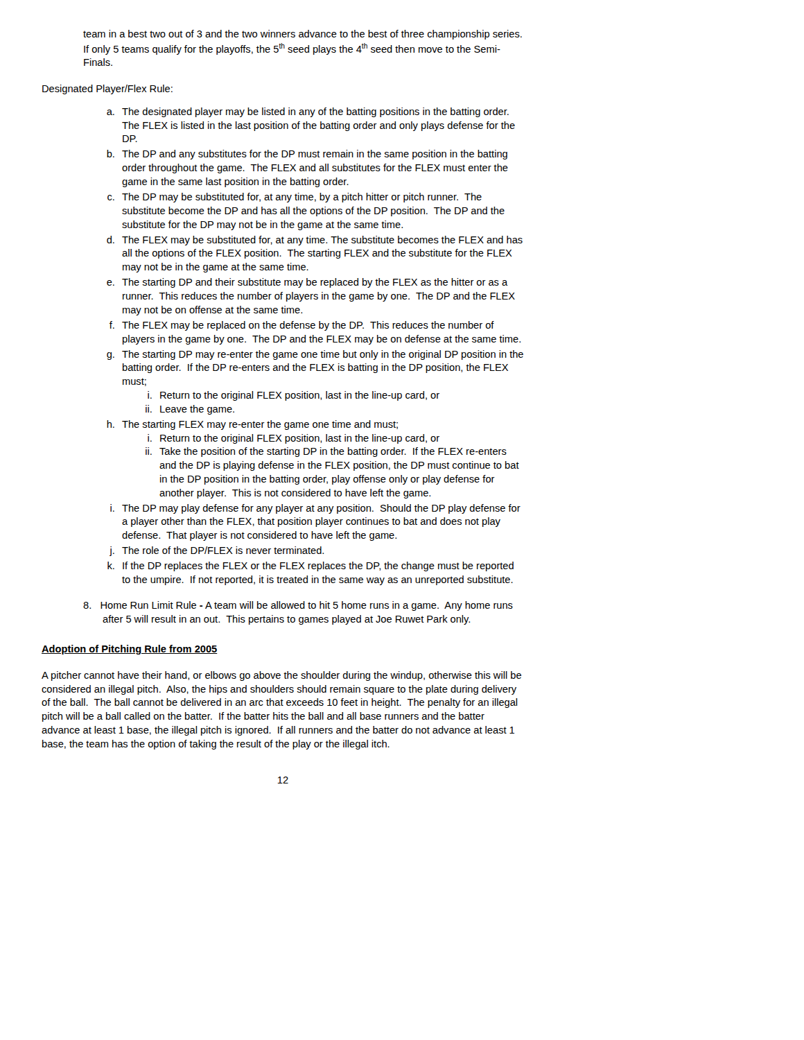team in a best two out of 3 and the two winners advance to the best of three championship series. If only 5 teams qualify for the playoffs, the 5th seed plays the 4th seed then move to the Semi-Finals.
Designated Player/Flex Rule:
The designated player may be listed in any of the batting positions in the batting order. The FLEX is listed in the last position of the batting order and only plays defense for the DP.
The DP and any substitutes for the DP must remain in the same position in the batting order throughout the game. The FLEX and all substitutes for the FLEX must enter the game in the same last position in the batting order.
The DP may be substituted for, at any time, by a pitch hitter or pitch runner. The substitute become the DP and has all the options of the DP position. The DP and the substitute for the DP may not be in the game at the same time.
The FLEX may be substituted for, at any time. The substitute becomes the FLEX and has all the options of the FLEX position. The starting FLEX and the substitute for the FLEX may not be in the game at the same time.
The starting DP and their substitute may be replaced by the FLEX as the hitter or as a runner. This reduces the number of players in the game by one. The DP and the FLEX may not be on offense at the same time.
The FLEX may be replaced on the defense by the DP. This reduces the number of players in the game by one. The DP and the FLEX may be on defense at the same time.
The starting DP may re-enter the game one time but only in the original DP position in the batting order. If the DP re-enters and the FLEX is batting in the DP position, the FLEX must;
Return to the original FLEX position, last in the line-up card, or
Leave the game.
The starting FLEX may re-enter the game one time and must;
Return to the original FLEX position, last in the line-up card, or
Take the position of the starting DP in the batting order. If the FLEX re-enters and the DP is playing defense in the FLEX position, the DP must continue to bat in the DP position in the batting order, play offense only or play defense for another player. This is not considered to have left the game.
The DP may play defense for any player at any position. Should the DP play defense for a player other than the FLEX, that position player continues to bat and does not play defense. That player is not considered to have left the game.
The role of the DP/FLEX is never terminated.
If the DP replaces the FLEX or the FLEX replaces the DP, the change must be reported to the umpire. If not reported, it is treated in the same way as an unreported substitute.
8. Home Run Limit Rule - A team will be allowed to hit 5 home runs in a game. Any home runs after 5 will result in an out. This pertains to games played at Joe Ruwet Park only.
Adoption of Pitching Rule from 2005
A pitcher cannot have their hand, or elbows go above the shoulder during the windup, otherwise this will be considered an illegal pitch. Also, the hips and shoulders should remain square to the plate during delivery of the ball. The ball cannot be delivered in an arc that exceeds 10 feet in height. The penalty for an illegal pitch will be a ball called on the batter. If the batter hits the ball and all base runners and the batter advance at least 1 base, the illegal pitch is ignored. If all runners and the batter do not advance at least 1 base, the team has the option of taking the result of the play or the illegal itch.
12